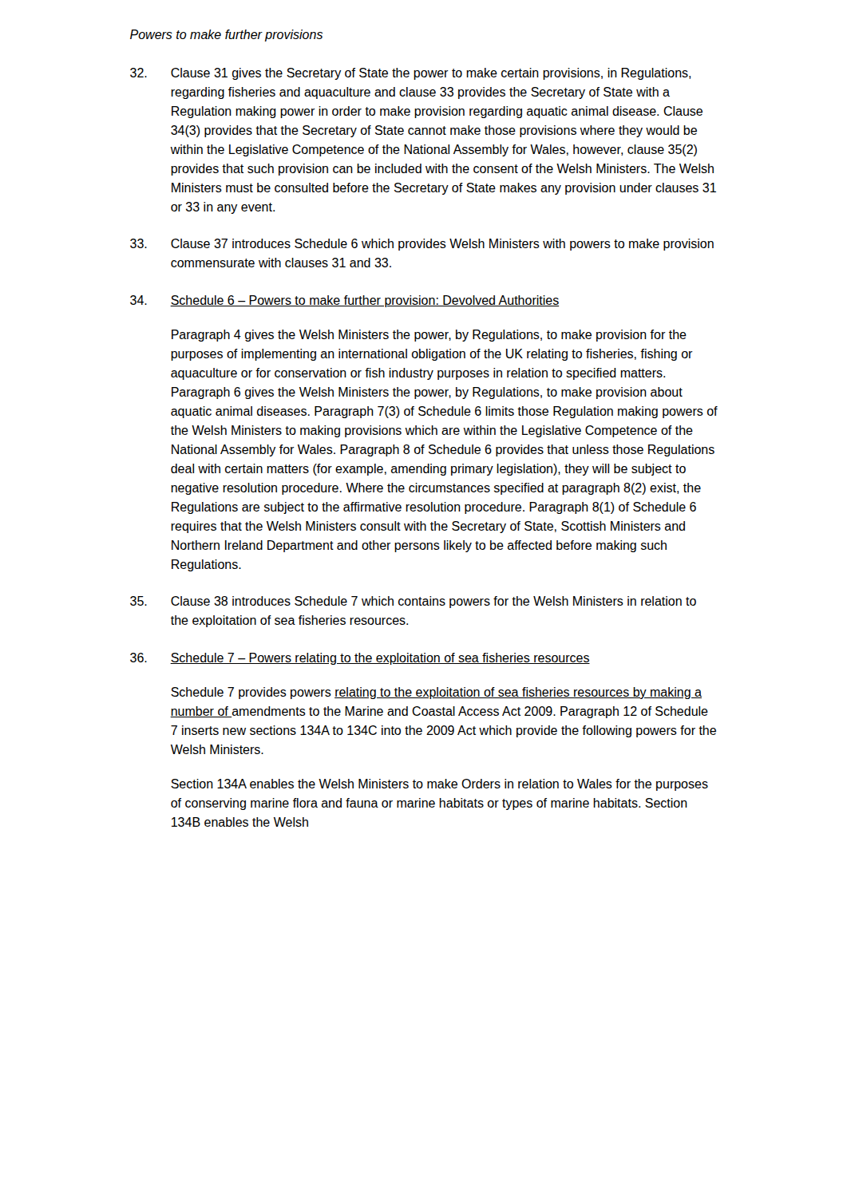Powers to make further provisions
32. Clause 31 gives the Secretary of State the power to make certain provisions, in Regulations, regarding fisheries and aquaculture and clause 33 provides the Secretary of State with a Regulation making power in order to make provision regarding aquatic animal disease. Clause 34(3) provides that the Secretary of State cannot make those provisions where they would be within the Legislative Competence of the National Assembly for Wales, however, clause 35(2) provides that such provision can be included with the consent of the Welsh Ministers. The Welsh Ministers must be consulted before the Secretary of State makes any provision under clauses 31 or 33 in any event.
33. Clause 37 introduces Schedule 6 which provides Welsh Ministers with powers to make provision commensurate with clauses 31 and 33.
34. Schedule 6 – Powers to make further provision: Devolved Authorities
Paragraph 4 gives the Welsh Ministers the power, by Regulations, to make provision for the purposes of implementing an international obligation of the UK relating to fisheries, fishing or aquaculture or for conservation or fish industry purposes in relation to specified matters. Paragraph 6 gives the Welsh Ministers the power, by Regulations, to make provision about aquatic animal diseases. Paragraph 7(3) of Schedule 6 limits those Regulation making powers of the Welsh Ministers to making provisions which are within the Legislative Competence of the National Assembly for Wales. Paragraph 8 of Schedule 6 provides that unless those Regulations deal with certain matters (for example, amending primary legislation), they will be subject to negative resolution procedure. Where the circumstances specified at paragraph 8(2) exist, the Regulations are subject to the affirmative resolution procedure. Paragraph 8(1) of Schedule 6 requires that the Welsh Ministers consult with the Secretary of State, Scottish Ministers and Northern Ireland Department and other persons likely to be affected before making such Regulations.
35. Clause 38 introduces Schedule 7 which contains powers for the Welsh Ministers in relation to the exploitation of sea fisheries resources.
36. Schedule 7 – Powers relating to the exploitation of sea fisheries resources
Schedule 7 provides powers relating to the exploitation of sea fisheries resources by making a number of amendments to the Marine and Coastal Access Act 2009. Paragraph 12 of Schedule 7 inserts new sections 134A to 134C into the 2009 Act which provide the following powers for the Welsh Ministers.
Section 134A enables the Welsh Ministers to make Orders in relation to Wales for the purposes of conserving marine flora and fauna or marine habitats or types of marine habitats. Section 134B enables the Welsh